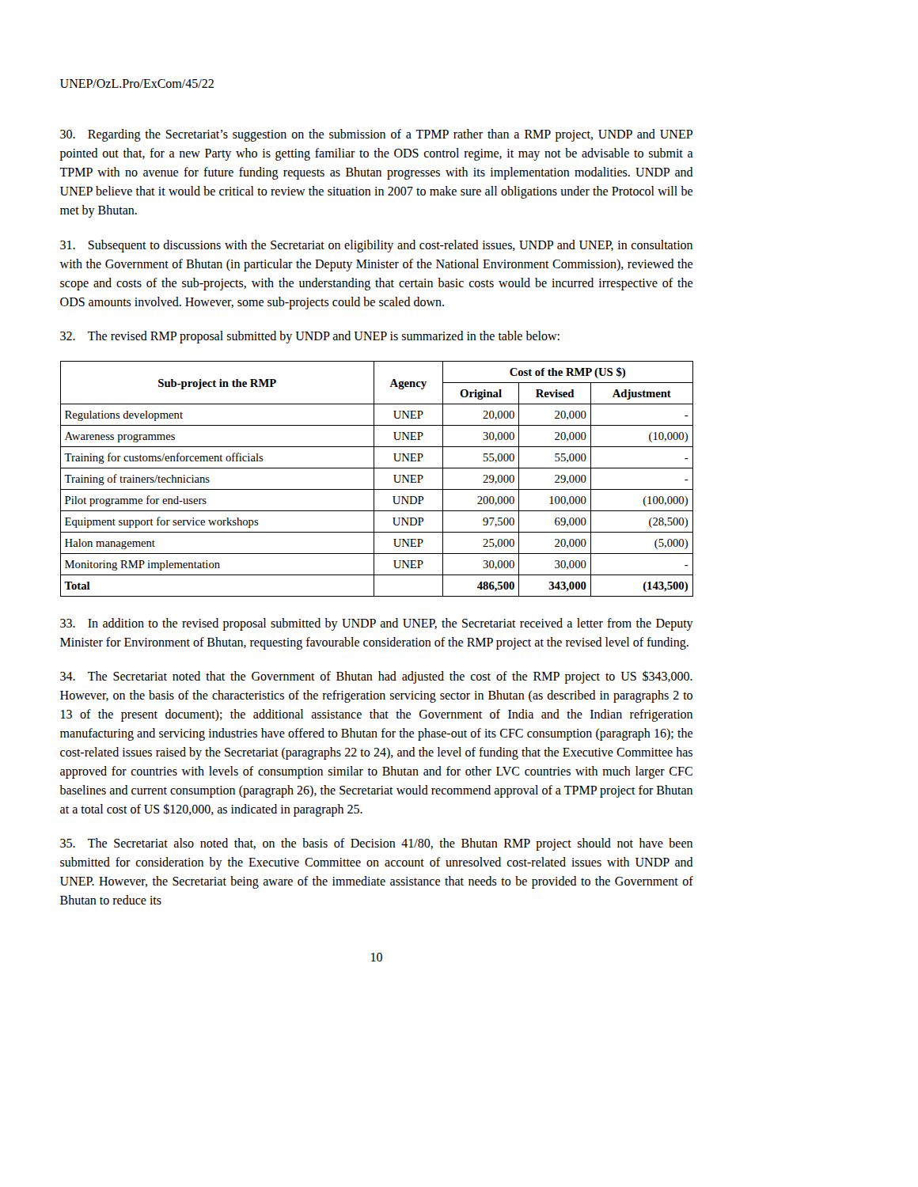UNEP/OzL.Pro/ExCom/45/22
30. Regarding the Secretariat’s suggestion on the submission of a TPMP rather than a RMP project, UNDP and UNEP pointed out that, for a new Party who is getting familiar to the ODS control regime, it may not be advisable to submit a TPMP with no avenue for future funding requests as Bhutan progresses with its implementation modalities. UNDP and UNEP believe that it would be critical to review the situation in 2007 to make sure all obligations under the Protocol will be met by Bhutan.
31. Subsequent to discussions with the Secretariat on eligibility and cost-related issues, UNDP and UNEP, in consultation with the Government of Bhutan (in particular the Deputy Minister of the National Environment Commission), reviewed the scope and costs of the sub-projects, with the understanding that certain basic costs would be incurred irrespective of the ODS amounts involved. However, some sub-projects could be scaled down.
32. The revised RMP proposal submitted by UNDP and UNEP is summarized in the table below:
| Sub-project in the RMP | Agency | Cost of the RMP (US $) |
| --- | --- | --- |
| Original | Revised | Adjustment |
| Regulations development | UNEP | 20,000 | 20,000 | - |
| Awareness programmes | UNEP | 30,000 | 20,000 | (10,000) |
| Training for customs/enforcement officials | UNEP | 55,000 | 55,000 | - |
| Training of trainers/technicians | UNEP | 29,000 | 29,000 | - |
| Pilot programme for end-users | UNDP | 200,000 | 100,000 | (100,000) |
| Equipment support for service workshops | UNDP | 97,500 | 69,000 | (28,500) |
| Halon management | UNEP | 25,000 | 20,000 | (5,000) |
| Monitoring RMP implementation | UNEP | 30,000 | 30,000 | - |
| Total | | 486,500 | 343,000 | (143,500) |
33. In addition to the revised proposal submitted by UNDP and UNEP, the Secretariat received a letter from the Deputy Minister for Environment of Bhutan, requesting favourable consideration of the RMP project at the revised level of funding.
34. The Secretariat noted that the Government of Bhutan had adjusted the cost of the RMP project to US $343,000. However, on the basis of the characteristics of the refrigeration servicing sector in Bhutan (as described in paragraphs 2 to 13 of the present document); the additional assistance that the Government of India and the Indian refrigeration manufacturing and servicing industries have offered to Bhutan for the phase-out of its CFC consumption (paragraph 16); the cost-related issues raised by the Secretariat (paragraphs 22 to 24), and the level of funding that the Executive Committee has approved for countries with levels of consumption similar to Bhutan and for other LVC countries with much larger CFC baselines and current consumption (paragraph 26), the Secretariat would recommend approval of a TPMP project for Bhutan at a total cost of US $120,000, as indicated in paragraph 25.
35. The Secretariat also noted that, on the basis of Decision 41/80, the Bhutan RMP project should not have been submitted for consideration by the Executive Committee on account of unresolved cost-related issues with UNDP and UNEP. However, the Secretariat being aware of the immediate assistance that needs to be provided to the Government of Bhutan to reduce its
10